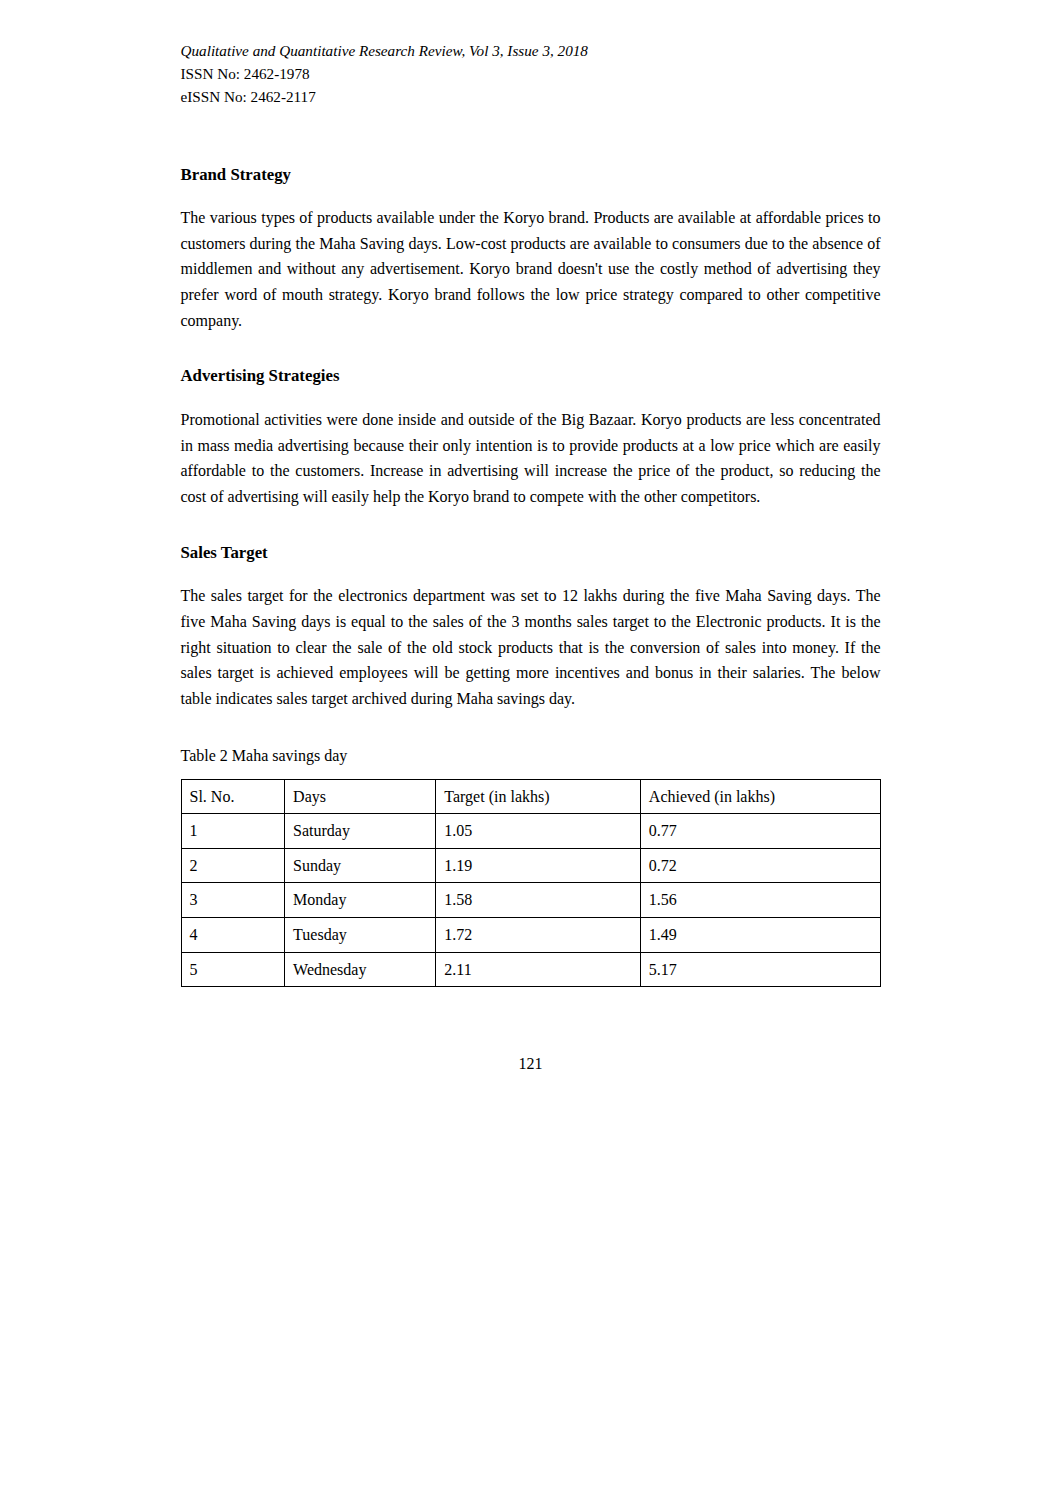Qualitative and Quantitative Research Review, Vol 3, Issue 3, 2018
ISSN No: 2462-1978
eISSN No: 2462-2117
Brand Strategy
The various types of products available under the Koryo brand. Products are available at affordable prices to customers during the Maha Saving days. Low-cost products are available to consumers due to the absence of middlemen and without any advertisement. Koryo brand doesn't use the costly method of advertising they prefer word of mouth strategy. Koryo brand follows the low price strategy compared to other competitive company.
Advertising Strategies
Promotional activities were done inside and outside of the Big Bazaar. Koryo products are less concentrated in mass media advertising because their only intention is to provide products at a low price which are easily affordable to the customers. Increase in advertising will increase the price of the product, so reducing the cost of advertising will easily help the Koryo brand to compete with the other competitors.
Sales Target
The sales target for the electronics department was set to 12 lakhs during the five Maha Saving days. The five Maha Saving days is equal to the sales of the 3 months sales target to the Electronic products. It is the right situation to clear the sale of the old stock products that is the conversion of sales into money. If the sales target is achieved employees will be getting more incentives and bonus in their salaries. The below table indicates sales target archived during Maha savings day.
Table 2 Maha savings day
| Sl. No. | Days | Target (in lakhs) | Achieved (in lakhs) |
| --- | --- | --- | --- |
| 1 | Saturday | 1.05 | 0.77 |
| 2 | Sunday | 1.19 | 0.72 |
| 3 | Monday | 1.58 | 1.56 |
| 4 | Tuesday | 1.72 | 1.49 |
| 5 | Wednesday | 2.11 | 5.17 |
121